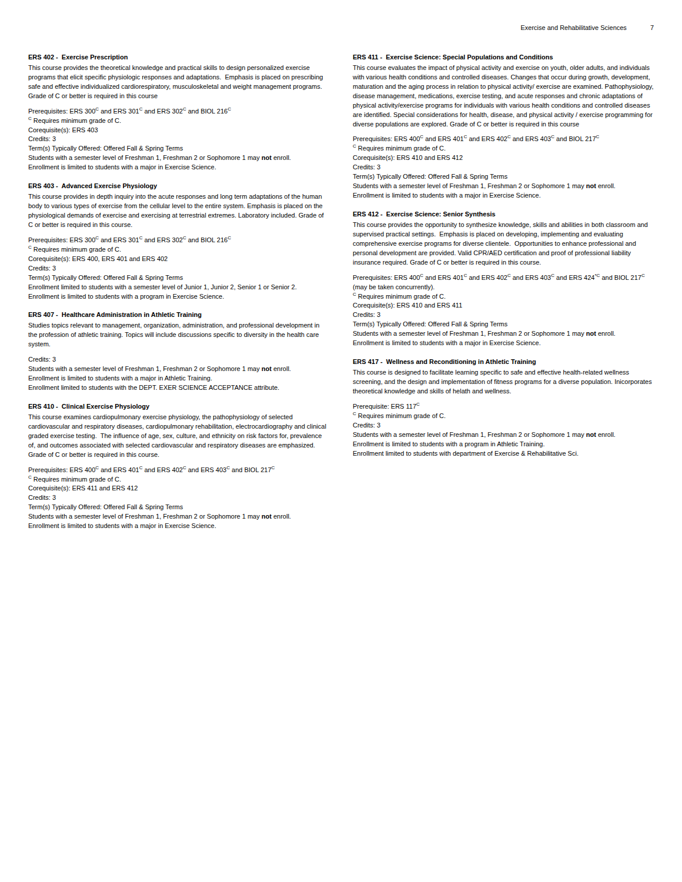Exercise and Rehabilitative Sciences 7
ERS 402 - Exercise Prescription
This course provides the theoretical knowledge and practical skills to design personalized exercise programs that elicit specific physiologic responses and adaptations. Emphasis is placed on prescribing safe and effective individualized cardiorespiratory, musculoskeletal and weight management programs. Grade of C or better is required in this course
Prerequisites: ERS 300C and ERS 301C and ERS 302C and BIOL 216C
C Requires minimum grade of C.
Corequisite(s): ERS 403
Credits: 3
Term(s) Typically Offered: Offered Fall & Spring Terms
Students with a semester level of Freshman 1, Freshman 2 or Sophomore 1 may not enroll.
Enrollment is limited to students with a major in Exercise Science.
ERS 403 - Advanced Exercise Physiology
This course provides in depth inquiry into the acute responses and long term adaptations of the human body to various types of exercise from the cellular level to the entire system. Emphasis is placed on the physiological demands of exercise and exercising at terrestrial extremes. Laboratory included. Grade of C or better is required in this course.
Prerequisites: ERS 300C and ERS 301C and ERS 302C and BIOL 216C
C Requires minimum grade of C.
Corequisite(s): ERS 400, ERS 401 and ERS 402
Credits: 3
Term(s) Typically Offered: Offered Fall & Spring Terms
Enrollment limited to students with a semester level of Junior 1, Junior 2, Senior 1 or Senior 2.
Enrollment is limited to students with a program in Exercise Science.
ERS 407 - Healthcare Administration in Athletic Training
Studies topics relevant to management, organization, administration, and professional development in the profession of athletic training. Topics will include discussions specific to diversity in the health care system.
Credits: 3
Students with a semester level of Freshman 1, Freshman 2 or Sophomore 1 may not enroll.
Enrollment is limited to students with a major in Athletic Training.
Enrollment limited to students with the DEPT. EXER SCIENCE ACCEPTANCE attribute.
ERS 410 - Clinical Exercise Physiology
This course examines cardiopulmonary exercise physiology, the pathophysiology of selected cardiovascular and respiratory diseases, cardiopulmonary rehabilitation, electrocardiography and clinical graded exercise testing. The influence of age, sex, culture, and ethnicity on risk factors for, prevalence of, and outcomes associated with selected cardiovascular and respiratory diseases are emphasized. Grade of C or better is required in this course.
Prerequisites: ERS 400C and ERS 401C and ERS 402C and ERS 403C and BIOL 217C
C Requires minimum grade of C.
Corequisite(s): ERS 411 and ERS 412
Credits: 3
Term(s) Typically Offered: Offered Fall & Spring Terms
Students with a semester level of Freshman 1, Freshman 2 or Sophomore 1 may not enroll.
Enrollment is limited to students with a major in Exercise Science.
ERS 411 - Exercise Science: Special Populations and Conditions
This course evaluates the impact of physical activity and exercise on youth, older adults, and individuals with various health conditions and controlled diseases. Changes that occur during growth, development, maturation and the aging process in relation to physical activity/ exercise are examined. Pathophysiology, disease management, medications, exercise testing, and acute responses and chronic adaptations of physical activity/exercise programs for individuals with various health conditions and controlled diseases are identified. Special considerations for health, disease, and physical activity / exercise programming for diverse populations are explored. Grade of C or better is required in this course
Prerequisites: ERS 400C and ERS 401C and ERS 402C and ERS 403C and BIOL 217C
C Requires minimum grade of C.
Corequisite(s): ERS 410 and ERS 412
Credits: 3
Term(s) Typically Offered: Offered Fall & Spring Terms
Students with a semester level of Freshman 1, Freshman 2 or Sophomore 1 may not enroll.
Enrollment is limited to students with a major in Exercise Science.
ERS 412 - Exercise Science: Senior Synthesis
This course provides the opportunity to synthesize knowledge, skills and abilities in both classroom and supervised practical settings. Emphasis is placed on developing, implementing and evaluating comprehensive exercise programs for diverse clientele. Opportunities to enhance professional and personal development are provided. Valid CPR/AED certification and proof of professional liability insurance required. Grade of C or better is required in this course.
Prerequisites: ERS 400C and ERS 401C and ERS 402C and ERS 403C and ERS 424*C and BIOL 217C (may be taken concurrently).
C Requires minimum grade of C.
Corequisite(s): ERS 410 and ERS 411
Credits: 3
Term(s) Typically Offered: Offered Fall & Spring Terms
Students with a semester level of Freshman 1, Freshman 2 or Sophomore 1 may not enroll.
Enrollment is limited to students with a major in Exercise Science.
ERS 417 - Wellness and Reconditioning in Athletic Training
This course is designed to facilitate learning specific to safe and effective health-related wellness screening, and the design and implementation of fitness programs for a diverse population. Inicorporates theoretical knowledge and skills of helath and wellness.
Prerequisite: ERS 117C
C Requires minimum grade of C.
Credits: 3
Students with a semester level of Freshman 1, Freshman 2 or Sophomore 1 may not enroll.
Enrollment is limited to students with a program in Athletic Training.
Enrollment limited to students with department of Exercise & Rehabilitative Sci.